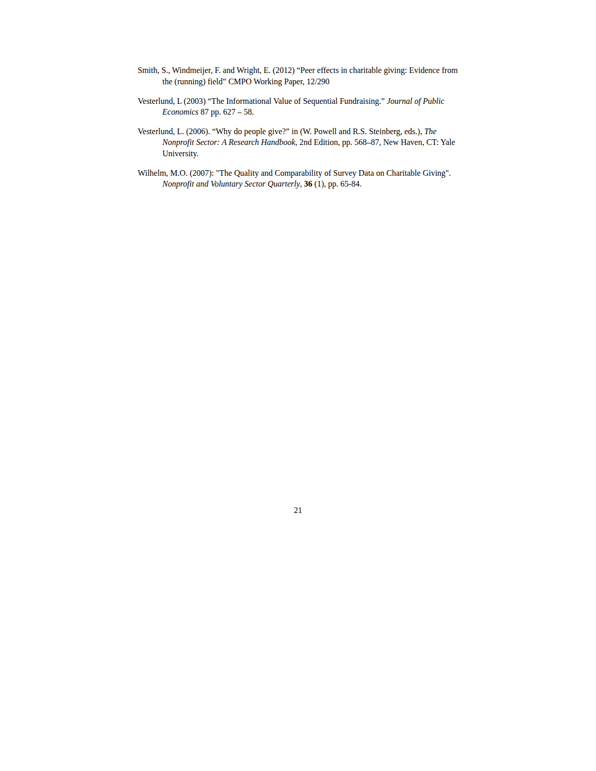Smith, S., Windmeijer, F. and Wright, E. (2012) “Peer effects in charitable giving: Evidence from the (running) field” CMPO Working Paper, 12/290
Vesterlund, L (2003) “The Informational Value of Sequential Fundraising.” Journal of Public Economics 87 pp. 627 – 58.
Vesterlund, L. (2006). “Why do people give?” in (W. Powell and R.S. Steinberg, eds.), The Nonprofit Sector: A Research Handbook, 2nd Edition, pp. 568–87, New Haven, CT: Yale University.
Wilhelm, M.O. (2007): "The Quality and Comparability of Survey Data on Charitable Giving". Nonprofit and Voluntary Sector Quarterly, 36 (1), pp. 65-84.
21